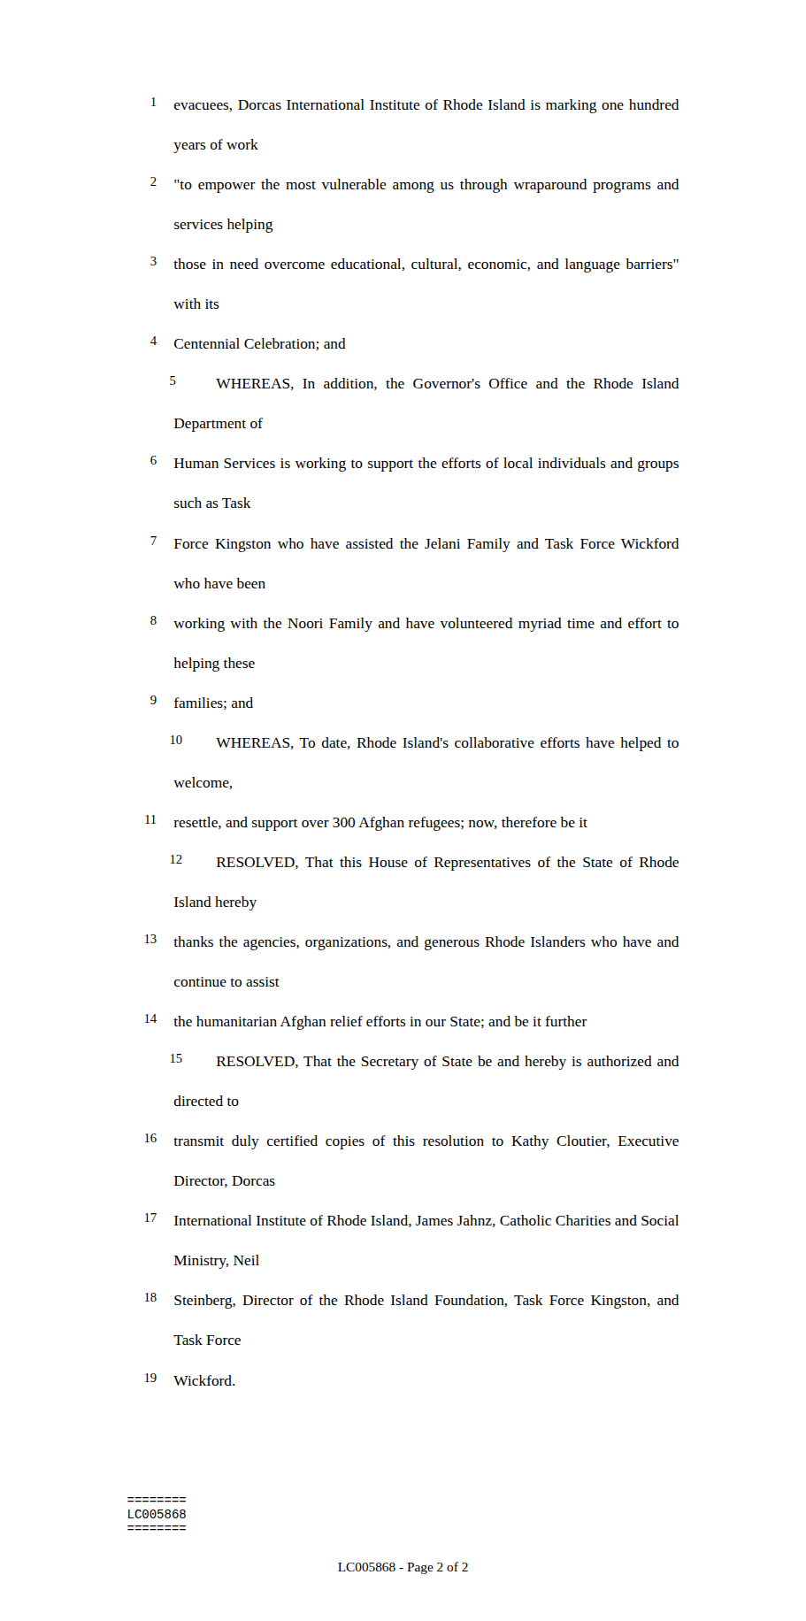evacuees, Dorcas International Institute of Rhode Island is marking one hundred years of work
"to empower the most vulnerable among us through wraparound programs and services helping
those in need overcome educational, cultural, economic, and language barriers" with its
Centennial Celebration; and
WHEREAS, In addition, the Governor's Office and the Rhode Island Department of
Human Services is working to support the efforts of local individuals and groups such as Task
Force Kingston who have assisted the Jelani Family and Task Force Wickford who have been
working with the Noori Family and have volunteered myriad time and effort to helping these
families; and
WHEREAS, To date, Rhode Island's collaborative efforts have helped to welcome,
resettle, and support over 300 Afghan refugees; now, therefore be it
RESOLVED, That this House of Representatives of the State of Rhode Island hereby
thanks the agencies, organizations, and generous Rhode Islanders who have and continue to assist
the humanitarian Afghan relief efforts in our State; and be it further
RESOLVED, That the Secretary of State be and hereby is authorized and directed to
transmit duly certified copies of this resolution to Kathy Cloutier, Executive Director, Dorcas
International Institute of Rhode Island, James Jahnz, Catholic Charities and Social Ministry, Neil
Steinberg, Director of the Rhode Island Foundation, Task Force Kingston, and Task Force
Wickford.
========
LC005868
========
LC005868 - Page 2 of 2